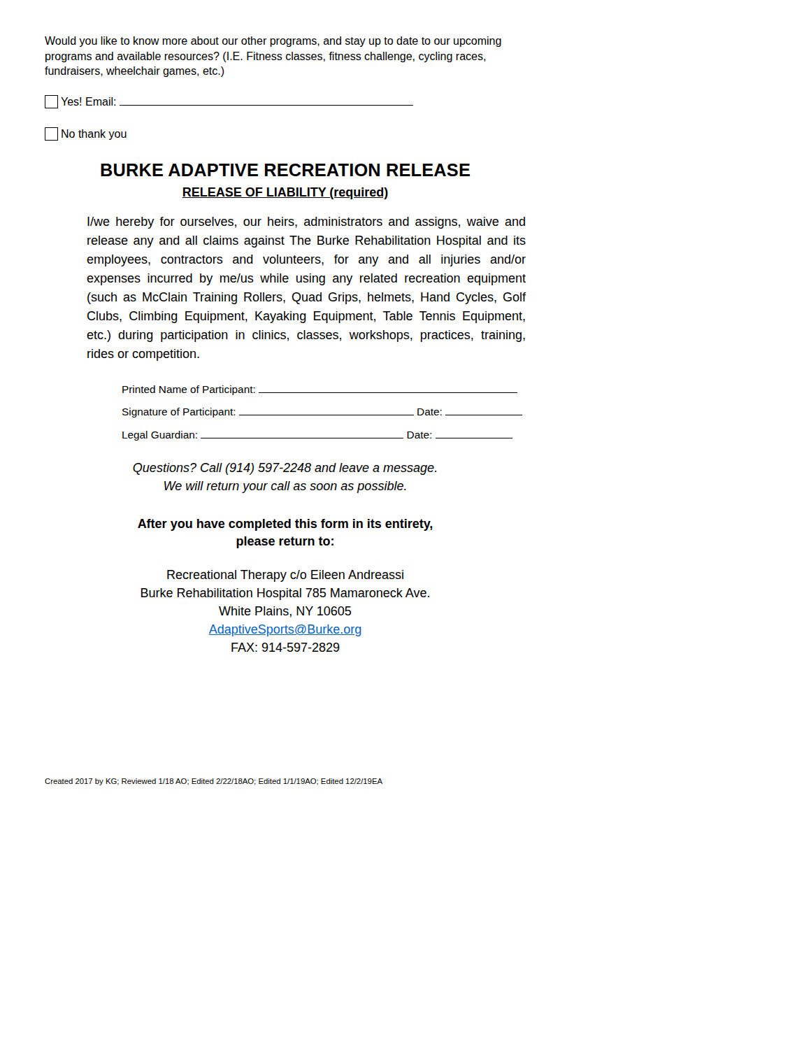Would you like to know more about our other programs, and stay up to date to our upcoming programs and available resources? (I.E. Fitness classes, fitness challenge, cycling races, fundraisers, wheelchair games, etc.)
Yes! Email:
No thank you
BURKE ADAPTIVE RECREATION RELEASE
RELEASE OF LIABILITY (required)
I/we hereby for ourselves, our heirs, administrators and assigns, waive and release any and all claims against The Burke Rehabilitation Hospital and its employees, contractors and volunteers, for any and all injuries and/or expenses incurred by me/us while using any related recreation equipment (such as McClain Training Rollers, Quad Grips, helmets, Hand Cycles, Golf Clubs, Climbing Equipment, Kayaking Equipment, Table Tennis Equipment, etc.) during participation in clinics, classes, workshops, practices, training, rides or competition.
Printed Name of Participant:
Signature of Participant: Date:
Legal Guardian: Date:
Questions? Call (914) 597-2248 and leave a message.
We will return your call as soon as possible.
After you have completed this form in its entirety,
please return to:
Recreational Therapy c/o Eileen Andreassi
Burke Rehabilitation Hospital 785 Mamaroneck Ave.
White Plains, NY 10605
AdaptiveSports@Burke.org
FAX: 914-597-2829
Created 2017 by KG; Reviewed 1/18 AO; Edited 2/22/18AO; Edited 1/1/19AO; Edited 12/2/19EA